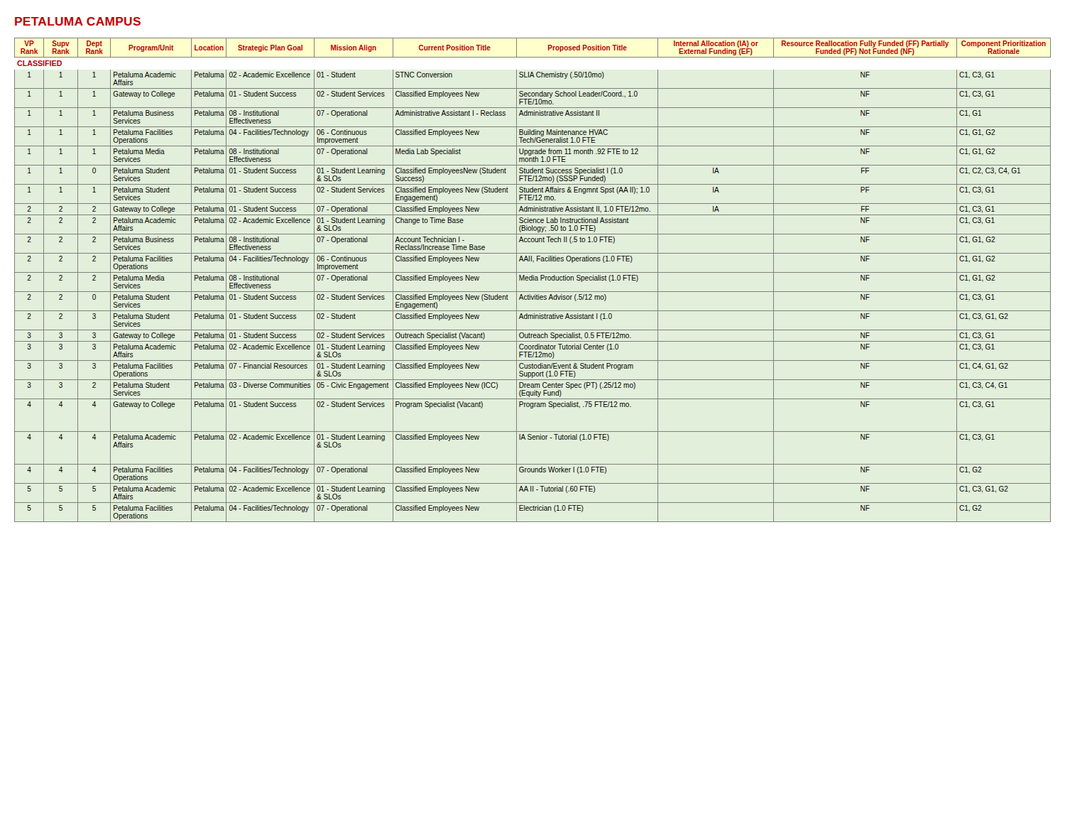PETALUMA CAMPUS
| VP Rank | Supv Rank | Dept Rank | Program/Unit | Location | Strategic Plan Goal | Mission Align | Current Position Title | Proposed Position Title | Internal Allocation (IA) or External Funding (EF) | Resource Reallocation Fully Funded (FF) Partially Funded (PF) Not Funded (NF) | Component Prioritization Rationale |
| --- | --- | --- | --- | --- | --- | --- | --- | --- | --- | --- | --- |
| CLASSIFIED |
| 1 | 1 | 1 | Petaluma Academic Affairs | Petaluma | 02 - Academic Excellence | 01 - Student | STNC Conversion | SLIA Chemistry (.50/10mo) | | NF | C1, C3, G1 |
| 1 | 1 | 1 | Gateway to College | Petaluma | 01 - Student Success | 02 - Student Services | Classified Employees New | Secondary School Leader/Coord., 1.0 FTE/10mo. | | NF | C1, C3, G1 |
| 1 | 1 | 1 | Petaluma Business Services | Petaluma | 08 - Institutional Effectiveness | 07 - Operational | Administrative Assistant I - Reclass | Administrative Assistant II | | NF | C1, G1 |
| 1 | 1 | 1 | Petaluma Facilities Operations | Petaluma | 04 - Facilities/Technology | 06 - Continuous Improvement | Classified Employees New | Building Maintenance HVAC Tech/Generalist 1.0 FTE | | NF | C1, G1, G2 |
| 1 | 1 | 1 | Petaluma Media Services | Petaluma | 08 - Institutional Effectiveness | 07 - Operational | Media Lab Specialist | Upgrade from 11 month .92 FTE to 12 month 1.0 FTE | | NF | C1, G1, G2 |
| 1 | 1 | 0 | Petaluma Student Services | Petaluma | 01 - Student Success | 01 - Student Learning & SLOs | Classified EmployeesNew (Student Success) | Student Success Specialist I (1.0 FTE/12mo) (SSSP Funded) | IA | FF | C1, C2, C3, C4, G1 |
| 1 | 1 | 1 | Petaluma Student Services | Petaluma | 01 - Student Success | 02 - Student Services | Classified Employees New (Student Engagement) | Student Affairs & Engmnt Spst (AA II); 1.0 FTE/12 mo. | IA | PF | C1, C3, G1 |
| 2 | 2 | 2 | Gateway to College | Petaluma | 01 - Student Success | 07 - Operational | Classified Employees New | Administrative Assistant II, 1.0 FTE/12mo. | IA | FF | C1, C3, G1 |
| 2 | 2 | 2 | Petaluma Academic Affairs | Petaluma | 02 - Academic Excellence | 01 - Student Learning & SLOs | Change to Time Base | Science Lab Instructional Assistant (Biology; .50 to 1.0 FTE) | | NF | C1, C3, G1 |
| 2 | 2 | 2 | Petaluma Business Services | Petaluma | 08 - Institutional Effectiveness | 07 - Operational | Account Technician I - Reclass/Increase Time Base | Account Tech II (.5 to 1.0 FTE) | | NF | C1, G1, G2 |
| 2 | 2 | 2 | Petaluma Facilities Operations | Petaluma | 04 - Facilities/Technology | 06 - Continuous Improvement | Classified Employees New | AAII, Facilities Operations (1.0 FTE) | | NF | C1, G1, G2 |
| 2 | 2 | 2 | Petaluma Media Services | Petaluma | 08 - Institutional Effectiveness | 07 - Operational | Classified Employees New | Media Production Specialist (1.0 FTE) | | NF | C1, G1, G2 |
| 2 | 2 | 0 | Petaluma Student Services | Petaluma | 01 - Student Success | 02 - Student Services | Classified Employees New (Student Engagement) | Activities Advisor (.5/12 mo) | | NF | C1, C3, G1 |
| 2 | 2 | 3 | Petaluma Student Services | Petaluma | 01 - Student Success | 02 - Student | Classified Employees New | Administrative Assistant I (1.0 | | NF | C1, C3, G1, G2 |
| 3 | 3 | 3 | Gateway to College | Petaluma | 01 - Student Success | 02 - Student Services | Outreach Specialist (Vacant) | Outreach Specialist, 0.5 FTE/12mo. | | NF | C1, C3, G1 |
| 3 | 3 | 3 | Petaluma Academic Affairs | Petaluma | 02 - Academic Excellence | 01 - Student Learning & SLOs | Classified Employees New | Coordinator Tutorial Center (1.0 FTE/12mo) | | NF | C1, C3, G1 |
| 3 | 3 | 3 | Petaluma Facilities Operations | Petaluma | 07 - Financial Resources | 01 - Student Learning & SLOs | Classified Employees New | Custodian/Event & Student Program Support (1.0 FTE) | | NF | C1, C4, G1, G2 |
| 3 | 3 | 2 | Petaluma Student Services | Petaluma | 03 - Diverse Communities | 05 - Civic Engagement | Classified Employees New (ICC) | Dream Center Spec (PT) (.25/12 mo) (Equity Fund) | | NF | C1, C3, C4, G1 |
| 4 | 4 | 4 | Gateway to College | Petaluma | 01 - Student Success | 02 - Student Services | Program Specialist (Vacant) | Program Specialist, .75 FTE/12 mo. | | NF | C1, C3, G1 |
| 4 | 4 | 4 | Petaluma Academic Affairs | Petaluma | 02 - Academic Excellence | 01 - Student Learning & SLOs | Classified Employees New | IA Senior - Tutorial (1.0 FTE) | | NF | C1, C3, G1 |
| 4 | 4 | 4 | Petaluma Facilities Operations | Petaluma | 04 - Facilities/Technology | 07 - Operational | Classified Employees New | Grounds Worker I (1.0 FTE) | | NF | C1, G2 |
| 5 | 5 | 5 | Petaluma Academic Affairs | Petaluma | 02 - Academic Excellence | 01 - Student Learning & SLOs | Classified Employees New | AA II - Tutorial (.60 FTE) | | NF | C1, C3, G1, G2 |
| 5 | 5 | 5 | Petaluma Facilities Operations | Petaluma | 04 - Facilities/Technology | 07 - Operational | Classified Employees New | Electrician (1.0 FTE) | | NF | C1, G2 |